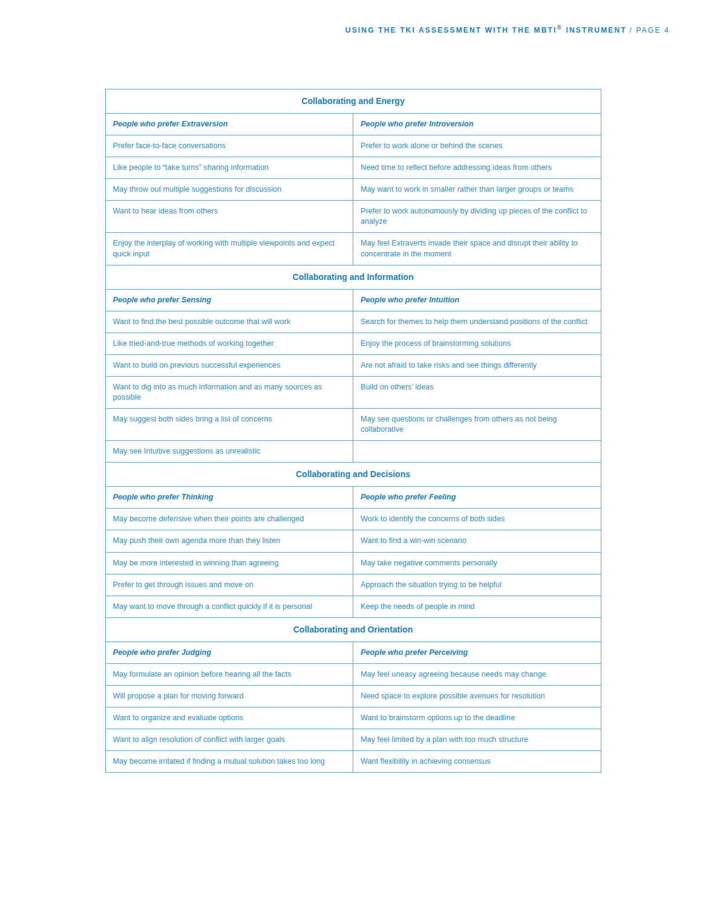USING THE TKI ASSESSMENT WITH THE MBTI® INSTRUMENT / PAGE 4
| Collaborating and Energy |
| --- |
| People who prefer Extraversion | People who prefer Introversion |
| Prefer face-to-face conversations | Prefer to work alone or behind the scenes |
| Like people to “take turns” sharing information | Need time to reflect before addressing ideas from others |
| May throw out multiple suggestions for discussion | May want to work in smaller rather than larger groups or teams |
| Want to hear ideas from others | Prefer to work autonomously by dividing up pieces of the conflict to analyze |
| Enjoy the interplay of working with multiple viewpoints and expect quick input | May feel Extraverts invade their space and disrupt their ability to concentrate in the moment |
| Collaborating and Information |
| People who prefer Sensing | People who prefer Intuition |
| Want to find the best possible outcome that will work | Search for themes to help them understand positions of the conflict |
| Like tried-and-true methods of working together | Enjoy the process of brainstorming solutions |
| Want to build on previous successful experiences | Are not afraid to take risks and see things differently |
| Want to dig into as much information and as many sources as possible | Build on others’ ideas |
| May suggest both sides bring a list of concerns | May see questions or challenges from others as not being collaborative |
| May see Intuitive suggestions as unrealistic | |
| Collaborating and Decisions |
| People who prefer Thinking | People who prefer Feeling |
| May become defensive when their points are challenged | Work to identify the concerns of both sides |
| May push their own agenda more than they listen | Want to find a win-win scenario |
| May be more interested in winning than agreeing | May take negative comments personally |
| Prefer to get through issues and move on | Approach the situation trying to be helpful |
| May want to move through a conflict quickly if it is personal | Keep the needs of people in mind |
| Collaborating and Orientation |
| People who prefer Judging | People who prefer Perceiving |
| May formulate an opinion before hearing all the facts | May feel uneasy agreeing because needs may change |
| Will propose a plan for moving forward | Need space to explore possible avenues for resolution |
| Want to organize and evaluate options | Want to brainstorm options up to the deadline |
| Want to align resolution of conflict with larger goals | May feel limited by a plan with too much structure |
| May become irritated if finding a mutual solution takes too long | Want flexibility in achieving consensus |